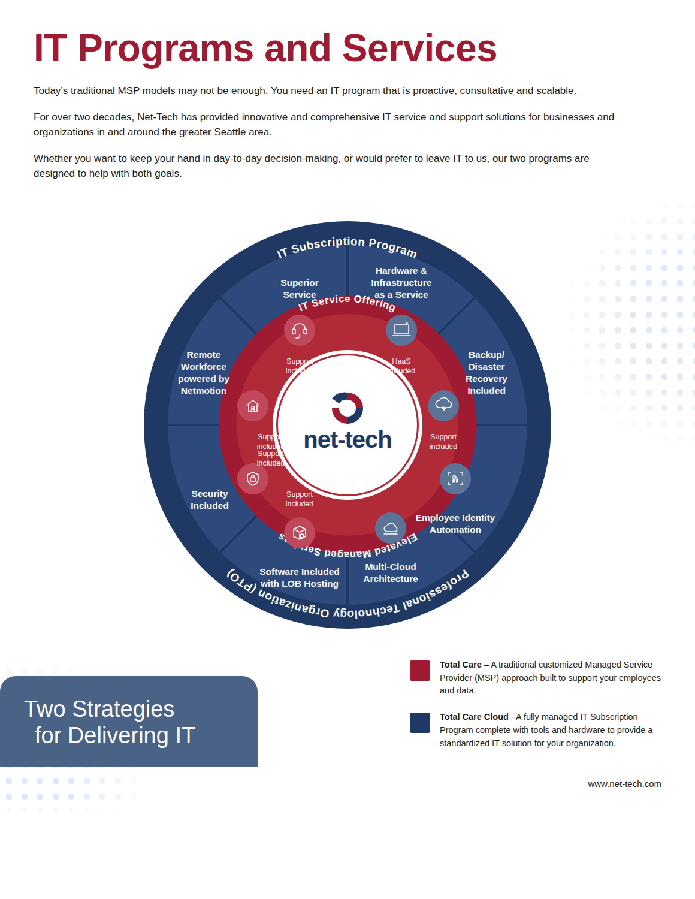IT Programs and Services
Today’s traditional MSP models may not be enough. You need an IT program that is proactive, consultative and scalable.
For over two decades, Net-Tech has provided innovative and comprehensive IT service and support solutions for businesses and organizations in and around the greater Seattle area.
Whether you want to keep your hand in day-to-day decision-making, or would prefer to leave IT to us, our two programs are designed to help with both goals.
Net-Tech IT Programs and Services wheel A circular diagram. The outer navy ring is labeled IT Subscription Program and Professional Technology Organization (PTO). The inner red ring is labeled IT Service Offering and Elevated Managed Services. Eight segments describe services: Superior Service (Support included), Hardware & Infrastructure as a Service (HaaS included), Backup/Disaster Recovery Included (Support included), Employee Identity Automation, Multi-Cloud Architecture, Software Included with LOB Hosting (Support included), Security Included (Support included), and Remote Workforce powered by Netmotion (Support included). The Net-Tech logo is at the center. IT Subscription Program Professional Technology Organization (PTO) IT Service Offering Elevated Managed Services net-tech Superior Service Support included Hardware & Infrastructure as a Service HaaS included Backup/ Disaster Recovery Included Support included Employee Identity Automation Multi-Cloud Architecture Support included Software Included with LOB Hosting Security Included Support included Remote Workforce powered by Netmotion Support included
Two Strategiesfor Delivering IT
Total Care – A traditional customized Managed Service Provider (MSP) approach built to support your employees and data.
Total Care Cloud - A fully managed IT Subscription Program complete with tools and hardware to provide a standardized IT solution for your organization.
www.net-tech.com